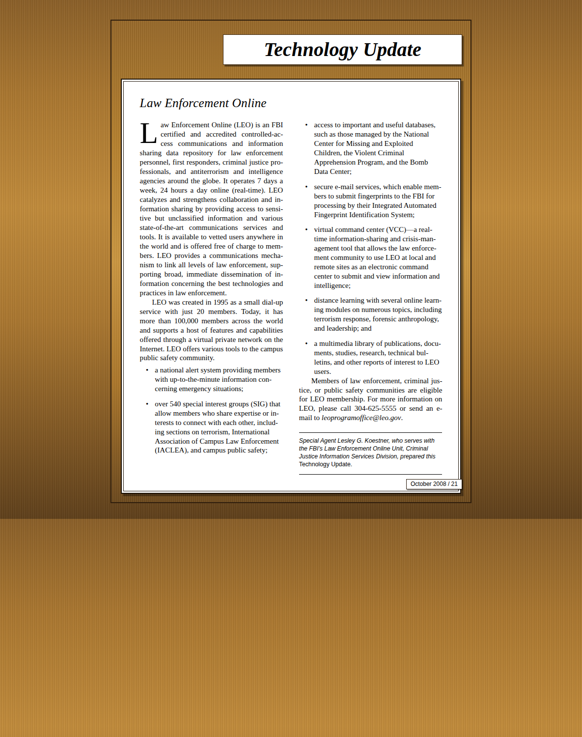Technology Update
Law Enforcement Online
Law Enforcement Online (LEO) is an FBI certified and accredited controlled-access communications and information sharing data repository for law enforcement personnel, first responders, criminal justice professionals, and antiterrorism and intelligence agencies around the globe. It operates 7 days a week, 24 hours a day online (real-time). LEO catalyzes and strengthens collaboration and information sharing by providing access to sensitive but unclassified information and various state-of-the-art communications services and tools. It is available to vetted users anywhere in the world and is offered free of charge to members. LEO provides a communications mechanism to link all levels of law enforcement, supporting broad, immediate dissemination of information concerning the best technologies and practices in law enforcement.
LEO was created in 1995 as a small dial-up service with just 20 members. Today, it has more than 100,000 members across the world and supports a host of features and capabilities offered through a virtual private network on the Internet. LEO offers various tools to the campus public safety community.
a national alert system providing members with up-to-the-minute information concerning emergency situations;
over 540 special interest groups (SIG) that allow members who share expertise or interests to connect with each other, including sections on terrorism, International Association of Campus Law Enforcement (IACLEA), and campus public safety;
access to important and useful databases, such as those managed by the National Center for Missing and Exploited Children, the Violent Criminal Apprehension Program, and the Bomb Data Center;
secure e-mail services, which enable members to submit fingerprints to the FBI for processing by their Integrated Automated Fingerprint Identification System;
virtual command center (VCC)—a real-time information-sharing and crisis-management tool that allows the law enforcement community to use LEO at local and remote sites as an electronic command center to submit and view information and intelligence;
distance learning with several online learning modules on numerous topics, including terrorism response, forensic anthropology, and leadership; and
a multimedia library of publications, documents, studies, research, technical bulletins, and other reports of interest to LEO users.
Members of law enforcement, criminal justice, or public safety communities are eligible for LEO membership. For more information on LEO, please call 304-625-5555 or send an e-mail to leoprogramoffice@leo.gov.
Special Agent Lesley G. Koestner, who serves with the FBI’s Law Enforcement Online Unit, Criminal Justice Information Services Division, prepared this Technology Update.
October 2008 / 21